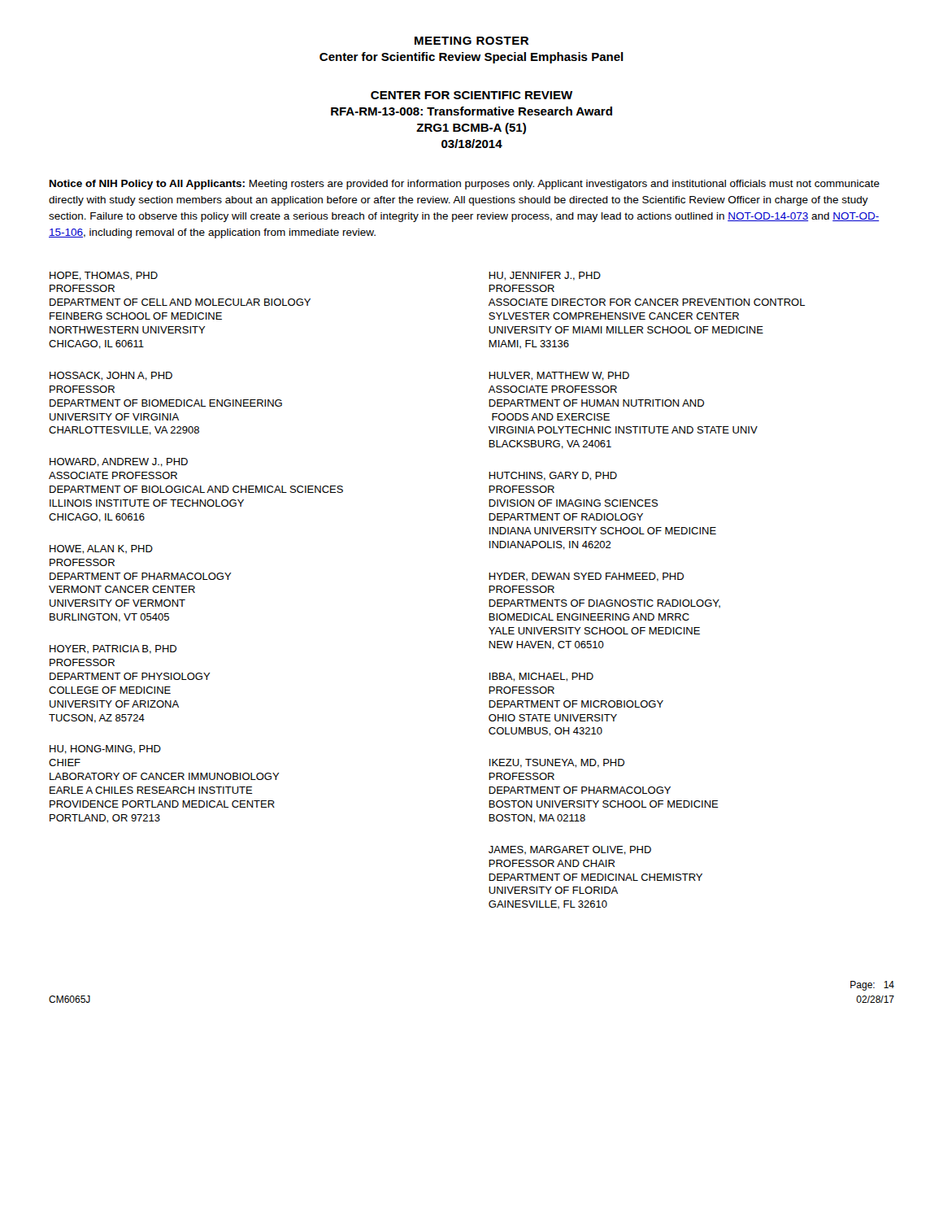MEETING ROSTER
Center for Scientific Review Special Emphasis Panel
CENTER FOR SCIENTIFIC REVIEW
RFA-RM-13-008: Transformative Research Award
ZRG1 BCMB-A (51)
03/18/2014
Notice of NIH Policy to All Applicants: Meeting rosters are provided for information purposes only. Applicant investigators and institutional officials must not communicate directly with study section members about an application before or after the review. All questions should be directed to the Scientific Review Officer in charge of the study section. Failure to observe this policy will create a serious breach of integrity in the peer review process, and may lead to actions outlined in NOT-OD-14-073 and NOT-OD-15-106, including removal of the application from immediate review.
HOPE, THOMAS, PHD
PROFESSOR
DEPARTMENT OF CELL AND MOLECULAR BIOLOGY
FEINBERG SCHOOL OF MEDICINE
NORTHWESTERN UNIVERSITY
CHICAGO, IL 60611
HOSSACK, JOHN A, PHD
PROFESSOR
DEPARTMENT OF BIOMEDICAL ENGINEERING
UNIVERSITY OF VIRGINIA
CHARLOTTESVILLE, VA 22908
HOWARD, ANDREW J., PHD
ASSOCIATE PROFESSOR
DEPARTMENT OF BIOLOGICAL AND CHEMICAL SCIENCES
ILLINOIS INSTITUTE OF TECHNOLOGY
CHICAGO, IL 60616
HOWE, ALAN K, PHD
PROFESSOR
DEPARTMENT OF PHARMACOLOGY
VERMONT CANCER CENTER
UNIVERSITY OF VERMONT
BURLINGTON, VT 05405
HOYER, PATRICIA B, PHD
PROFESSOR
DEPARTMENT OF PHYSIOLOGY
COLLEGE OF MEDICINE
UNIVERSITY OF ARIZONA
TUCSON, AZ 85724
HU, HONG-MING, PHD
CHIEF
LABORATORY OF CANCER IMMUNOBIOLOGY
EARLE A CHILES RESEARCH INSTITUTE
PROVIDENCE PORTLAND MEDICAL CENTER
PORTLAND, OR 97213
HU, JENNIFER J., PHD
PROFESSOR
ASSOCIATE DIRECTOR FOR CANCER PREVENTION CONTROL
SYLVESTER COMPREHENSIVE CANCER CENTER
UNIVERSITY OF MIAMI MILLER SCHOOL OF MEDICINE
MIAMI, FL 33136
HULVER, MATTHEW W, PHD
ASSOCIATE PROFESSOR
DEPARTMENT OF HUMAN NUTRITION AND
FOODS AND EXERCISE
VIRGINIA POLYTECHNIC INSTITUTE AND STATE UNIV
BLACKSBURG, VA 24061
HUTCHINS, GARY D, PHD
PROFESSOR
DIVISION OF IMAGING SCIENCES
DEPARTMENT OF RADIOLOGY
INDIANA UNIVERSITY SCHOOL OF MEDICINE
INDIANAPOLIS, IN 46202
HYDER, DEWAN SYED FAHMEED, PHD
PROFESSOR
DEPARTMENTS OF DIAGNOSTIC RADIOLOGY,
BIOMEDICAL ENGINEERING AND MRRC
YALE UNIVERSITY SCHOOL OF MEDICINE
NEW HAVEN, CT 06510
IBBA, MICHAEL, PHD
PROFESSOR
DEPARTMENT OF MICROBIOLOGY
OHIO STATE UNIVERSITY
COLUMBUS, OH 43210
IKEZU, TSUNEYA, MD, PHD
PROFESSOR
DEPARTMENT OF PHARMACOLOGY
BOSTON UNIVERSITY SCHOOL OF MEDICINE
BOSTON, MA 02118
JAMES, MARGARET OLIVE, PHD
PROFESSOR AND CHAIR
DEPARTMENT OF MEDICINAL CHEMISTRY
UNIVERSITY OF FLORIDA
GAINESVILLE, FL 32610
CM6065J
Page: 14
02/28/17